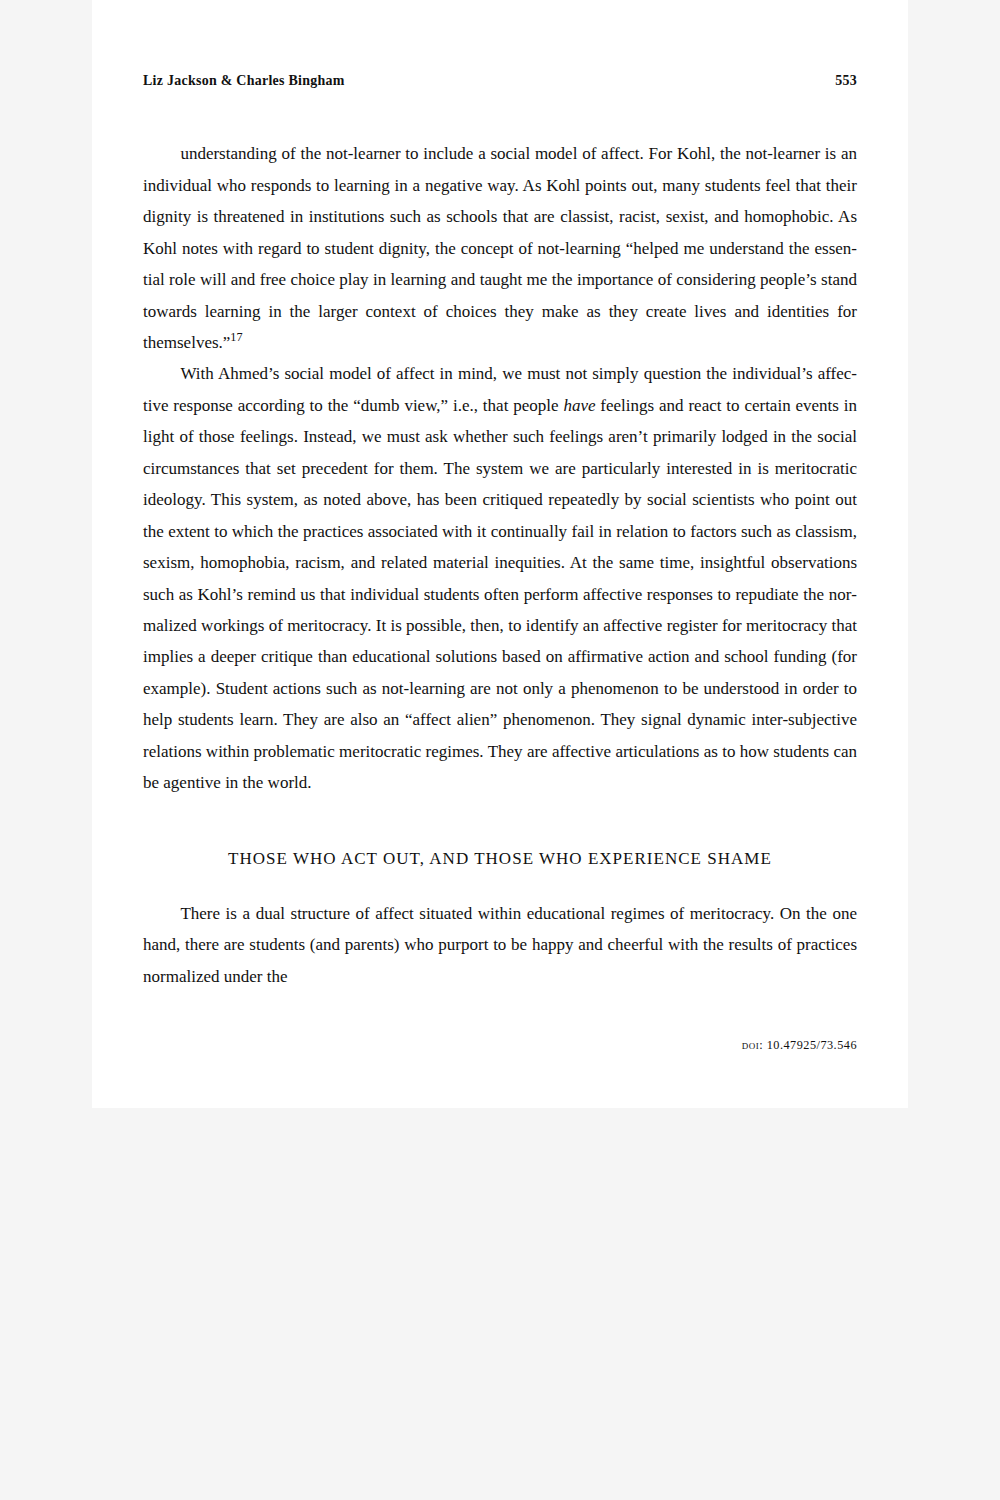Liz Jackson & Charles Bingham 553
understanding of the not-learner to include a social model of affect. For Kohl, the not-learner is an individual who responds to learning in a negative way. As Kohl points out, many students feel that their dignity is threatened in institutions such as schools that are classist, racist, sexist, and homophobic. As Kohl notes with regard to student dignity, the concept of not-learning “helped me understand the essential role will and free choice play in learning and taught me the importance of considering people’s stand towards learning in the larger context of choices they make as they create lives and identities for themselves.”17
With Ahmed’s social model of affect in mind, we must not simply question the individual’s affective response according to the “dumb view,” i.e., that people have feelings and react to certain events in light of those feelings. Instead, we must ask whether such feelings aren’t primarily lodged in the social circumstances that set precedent for them. The system we are particularly interested in is meritocratic ideology. This system, as noted above, has been critiqued repeatedly by social scientists who point out the extent to which the practices associated with it continually fail in relation to factors such as classism, sexism, homophobia, racism, and related material inequities. At the same time, insightful observations such as Kohl’s remind us that individual students often perform affective responses to repudiate the normalized workings of meritocracy. It is possible, then, to identify an affective register for meritocracy that implies a deeper critique than educational solutions based on affirmative action and school funding (for example). Student actions such as not-learning are not only a phenomenon to be understood in order to help students learn. They are also an “affect alien” phenomenon. They signal dynamic inter-subjective relations within problematic meritocratic regimes. They are affective articulations as to how students can be agentive in the world.
Those Who Act Out, and Those Who Experience Shame
There is a dual structure of affect situated within educational regimes of meritocracy. On the one hand, there are students (and parents) who purport to be happy and cheerful with the results of practices normalized under the
doi: 10.47925/73.546